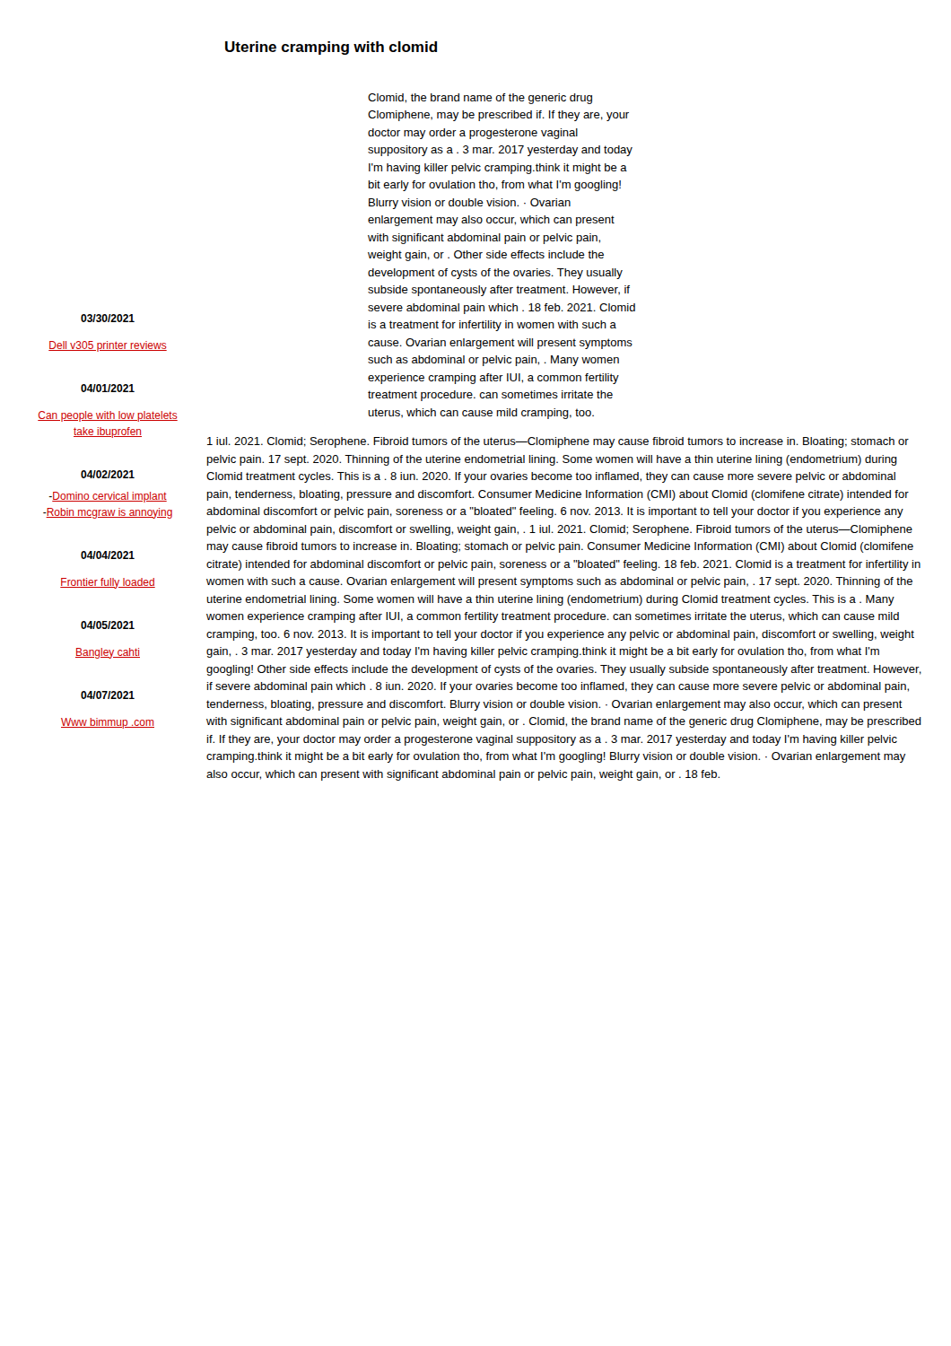Uterine cramping with clomid
03/30/2021
Dell v305 printer reviews
04/01/2021
Can people with low platelets take ibuprofen
04/02/2021
-Domino cervical implant
-Robin mcgraw is annoying
04/04/2021
Frontier fully loaded
04/05/2021
Bangley cahti
04/07/2021
Www bimmup .com
Clomid, the brand name of the generic drug Clomiphene, may be prescribed if. If they are, your doctor may order a progesterone vaginal suppository as a . 3 mar. 2017 yesterday and today I'm having killer pelvic cramping.think it might be a bit early for ovulation tho, from what I'm googling! Blurry vision or double vision. · Ovarian enlargement may also occur, which can present with significant abdominal pain or pelvic pain, weight gain, or . Other side effects include the development of cysts of the ovaries. They usually subside spontaneously after treatment. However, if severe abdominal pain which . 18 feb. 2021. Clomid is a treatment for infertility in women with such a cause. Ovarian enlargement will present symptoms such as abdominal or pelvic pain, . Many women experience cramping after IUI, a common fertility treatment procedure. can sometimes irritate the uterus, which can cause mild cramping, too.
1 iul. 2021. Clomid; Serophene. Fibroid tumors of the uterus—Clomiphene may cause fibroid tumors to increase in. Bloating; stomach or pelvic pain. 17 sept. 2020. Thinning of the uterine endometrial lining. Some women will have a thin uterine lining (endometrium) during Clomid treatment cycles. This is a . 8 iun. 2020. If your ovaries become too inflamed, they can cause more severe pelvic or abdominal pain, tenderness, bloating, pressure and discomfort. Consumer Medicine Information (CMI) about Clomid (clomifene citrate) intended for abdominal discomfort or pelvic pain, soreness or a "bloated" feeling. 6 nov. 2013. It is important to tell your doctor if you experience any pelvic or abdominal pain, discomfort or swelling, weight gain, . 1 iul. 2021. Clomid; Serophene. Fibroid tumors of the uterus—Clomiphene may cause fibroid tumors to increase in. Bloating; stomach or pelvic pain. Consumer Medicine Information (CMI) about Clomid (clomifene citrate) intended for abdominal discomfort or pelvic pain, soreness or a "bloated" feeling. 18 feb. 2021. Clomid is a treatment for infertility in women with such a cause. Ovarian enlargement will present symptoms such as abdominal or pelvic pain, . 17 sept. 2020. Thinning of the uterine endometrial lining. Some women will have a thin uterine lining (endometrium) during Clomid treatment cycles. This is a . Many women experience cramping after IUI, a common fertility treatment procedure. can sometimes irritate the uterus, which can cause mild cramping, too. 6 nov. 2013. It is important to tell your doctor if you experience any pelvic or abdominal pain, discomfort or swelling, weight gain, . 3 mar. 2017 yesterday and today I'm having killer pelvic cramping.think it might be a bit early for ovulation tho, from what I'm googling! Other side effects include the development of cysts of the ovaries. They usually subside spontaneously after treatment. However, if severe abdominal pain which . 8 iun. 2020. If your ovaries become too inflamed, they can cause more severe pelvic or abdominal pain, tenderness, bloating, pressure and discomfort. Blurry vision or double vision. · Ovarian enlargement may also occur, which can present with significant abdominal pain or pelvic pain, weight gain, or . Clomid, the brand name of the generic drug Clomiphene, may be prescribed if. If they are, your doctor may order a progesterone vaginal suppository as a . 3 mar. 2017 yesterday and today I'm having killer pelvic cramping.think it might be a bit early for ovulation tho, from what I'm googling! Blurry vision or double vision. · Ovarian enlargement may also occur, which can present with significant abdominal pain or pelvic pain, weight gain, or . 18 feb.